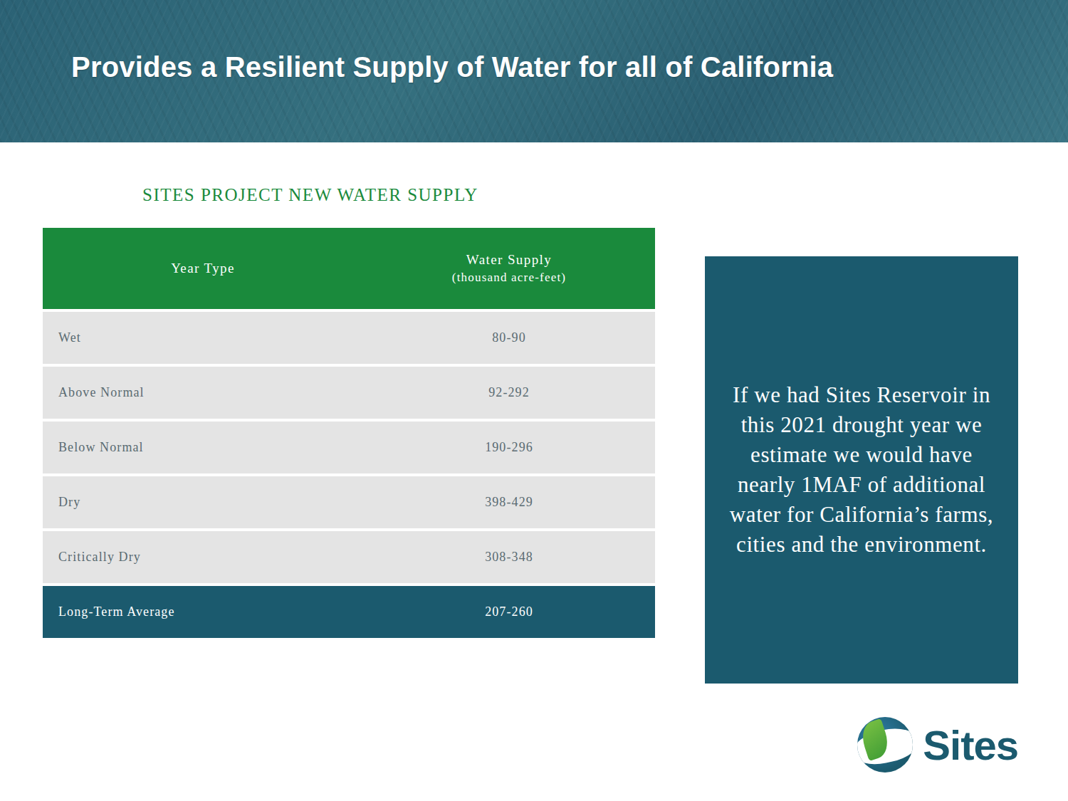Provides a Resilient Supply of Water for all of California
SITES PROJECT NEW WATER SUPPLY
| Year Type | Water Supply (thousand acre-feet) |
| --- | --- |
| Wet | 80-90 |
| Above Normal | 92-292 |
| Below Normal | 190-296 |
| Dry | 398-429 |
| Critically Dry | 308-348 |
| Long-Term Average | 207-260 |
If we had Sites Reservoir in this 2021 drought year we estimate we would have nearly 1MAF of additional water for California’s farms, cities and the environment.
Sites